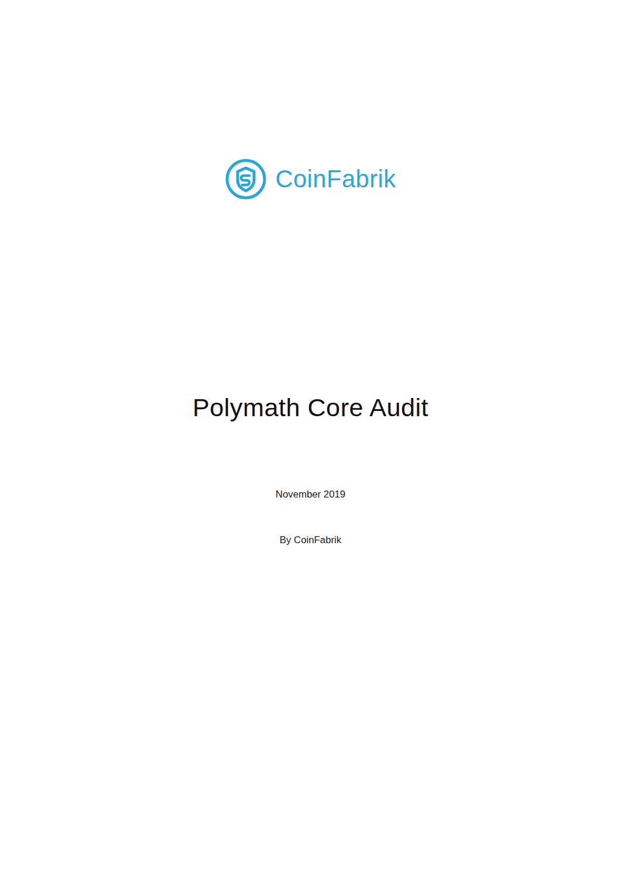CoinFabrik
Polymath Core Audit
November 2019
By CoinFabrik